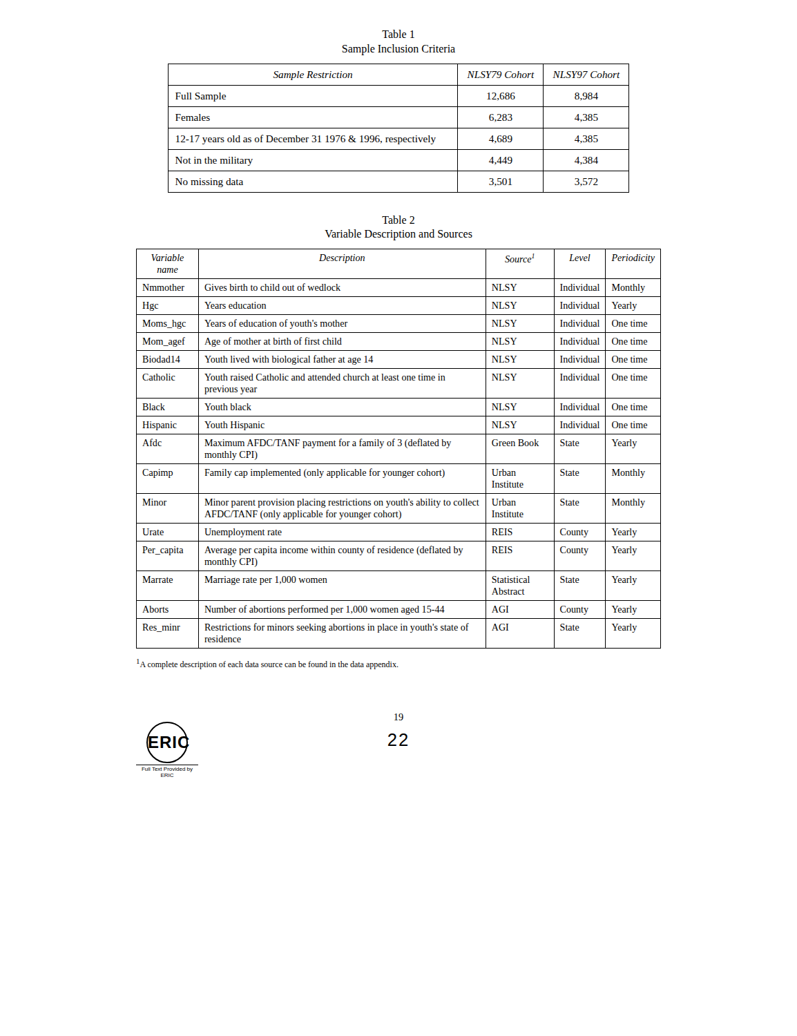Table 1
Sample Inclusion Criteria
| Sample Restriction | NLSY79 Cohort | NLSY97 Cohort |
| --- | --- | --- |
| Full Sample | 12,686 | 8,984 |
| Females | 6,283 | 4,385 |
| 12-17 years old as of December 31 1976 & 1996, respectively | 4,689 | 4,385 |
| Not in the military | 4,449 | 4,384 |
| No missing data | 3,501 | 3,572 |
Table 2
Variable Description and Sources
| Variable name | Description | Source 1 | Level | Periodicity |
| --- | --- | --- | --- | --- |
| Nmmother | Gives birth to child out of wedlock | NLSY | Individual | Monthly |
| Hgc | Years education | NLSY | Individual | Yearly |
| Moms_hgc | Years of education of youth's mother | NLSY | Individual | One time |
| Mom_agef | Age of mother at birth of first child | NLSY | Individual | One time |
| Biodad14 | Youth lived with biological father at age 14 | NLSY | Individual | One time |
| Catholic | Youth raised Catholic and attended church at least one time in previous year | NLSY | Individual | One time |
| Black | Youth black | NLSY | Individual | One time |
| Hispanic | Youth Hispanic | NLSY | Individual | One time |
| Afdc | Maximum AFDC/TANF payment for a family of 3 (deflated by monthly CPI) | Green Book | State | Yearly |
| Capimp | Family cap implemented (only applicable for younger cohort) | Urban Institute | State | Monthly |
| Minor | Minor parent provision placing restrictions on youth's ability to collect AFDC/TANF (only applicable for younger cohort) | Urban Institute | State | Monthly |
| Urate | Unemployment rate | REIS | County | Yearly |
| Per_capita | Average per capita income within county of residence (deflated by monthly CPI) | REIS | County | Yearly |
| Marrate | Marriage rate per 1,000 women | Statistical Abstract | State | Yearly |
| Aborts | Number of abortions performed per 1,000 women aged 15-44 | AGI | County | Yearly |
| Res_minr | Restrictions for minors seeking abortions in place in youth's state of residence | AGI | State | Yearly |
1A complete description of each data source can be found in the data appendix.
19
ERIC
Full Text Provided by ERIC
22